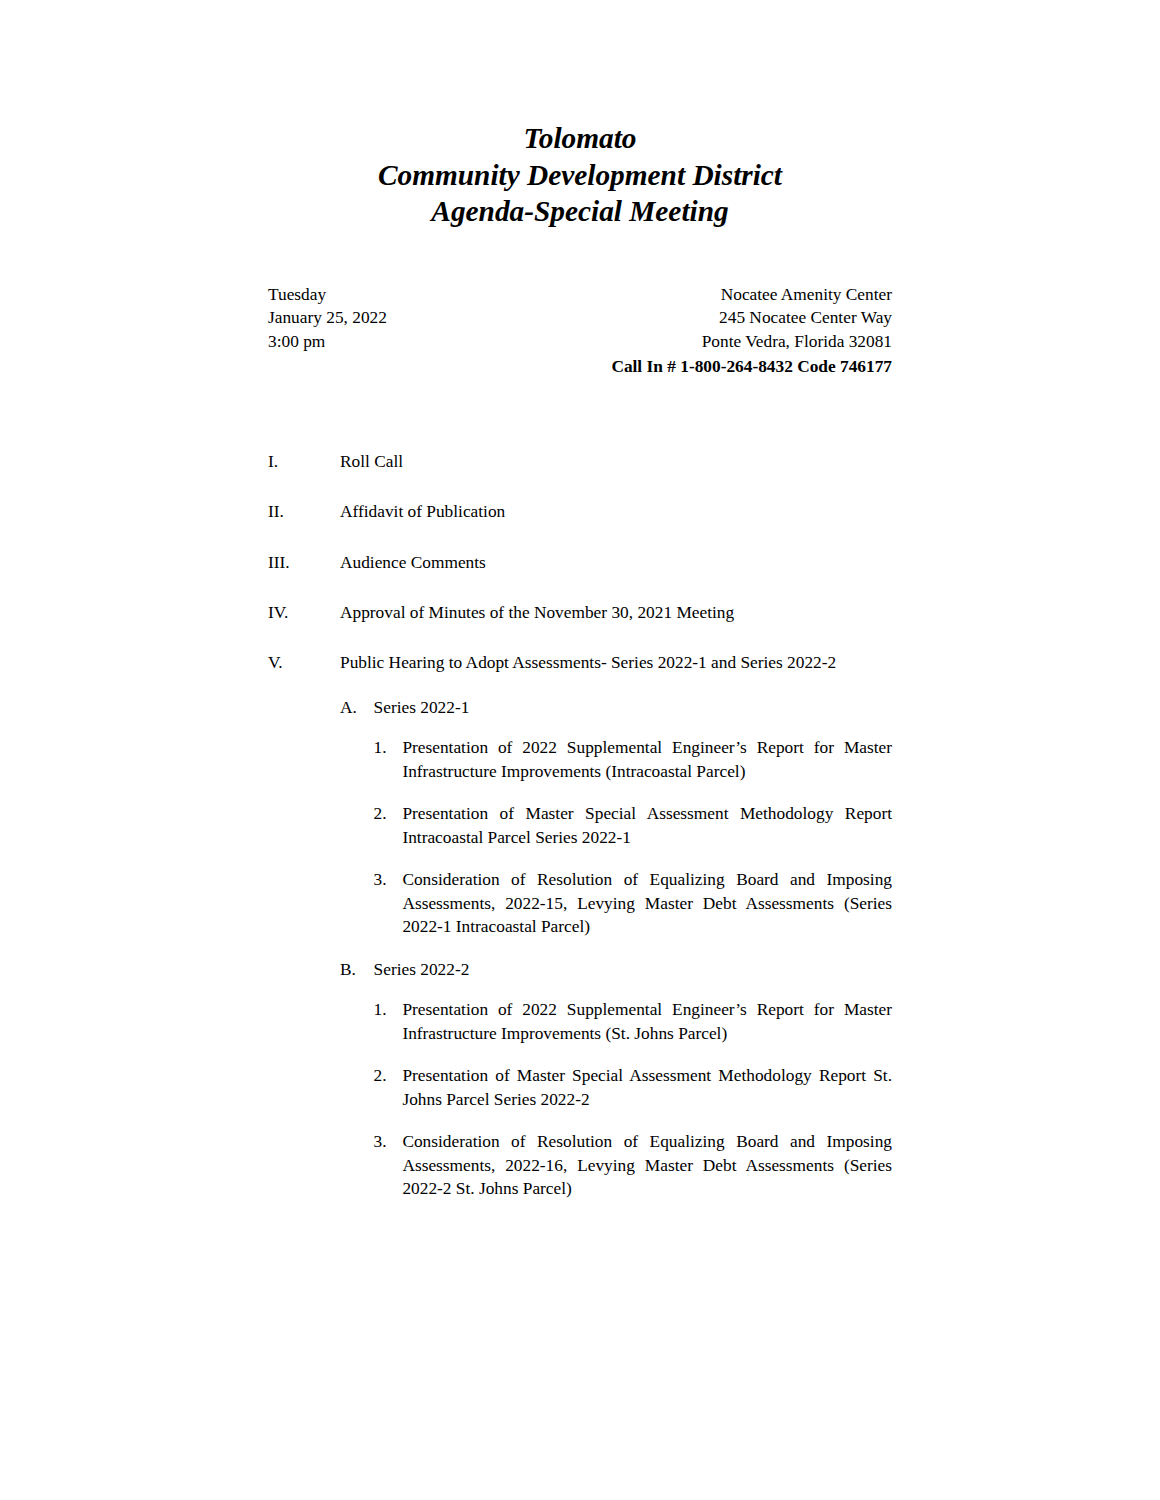Tolomato Community Development District Agenda-Special Meeting
| Tuesday | Nocatee Amenity Center |
| January 25, 2022 | 245 Nocatee Center Way |
| 3:00 pm | Ponte Vedra, Florida 32081 |
Call In # 1-800-264-8432 Code 746177
I. Roll Call
II. Affidavit of Publication
III. Audience Comments
IV. Approval of Minutes of the November 30, 2021 Meeting
V. Public Hearing to Adopt Assessments- Series 2022-1 and Series 2022-2
A. Series 2022-1
1. Presentation of 2022 Supplemental Engineer’s Report for Master Infrastructure Improvements (Intracoastal Parcel)
2. Presentation of Master Special Assessment Methodology Report Intracoastal Parcel Series 2022-1
3. Consideration of Resolution of Equalizing Board and Imposing Assessments, 2022-15, Levying Master Debt Assessments (Series 2022-1 Intracoastal Parcel)
B. Series 2022-2
1. Presentation of 2022 Supplemental Engineer’s Report for Master Infrastructure Improvements (St. Johns Parcel)
2. Presentation of Master Special Assessment Methodology Report St. Johns Parcel Series 2022-2
3. Consideration of Resolution of Equalizing Board and Imposing Assessments, 2022-16, Levying Master Debt Assessments (Series 2022-2 St. Johns Parcel)